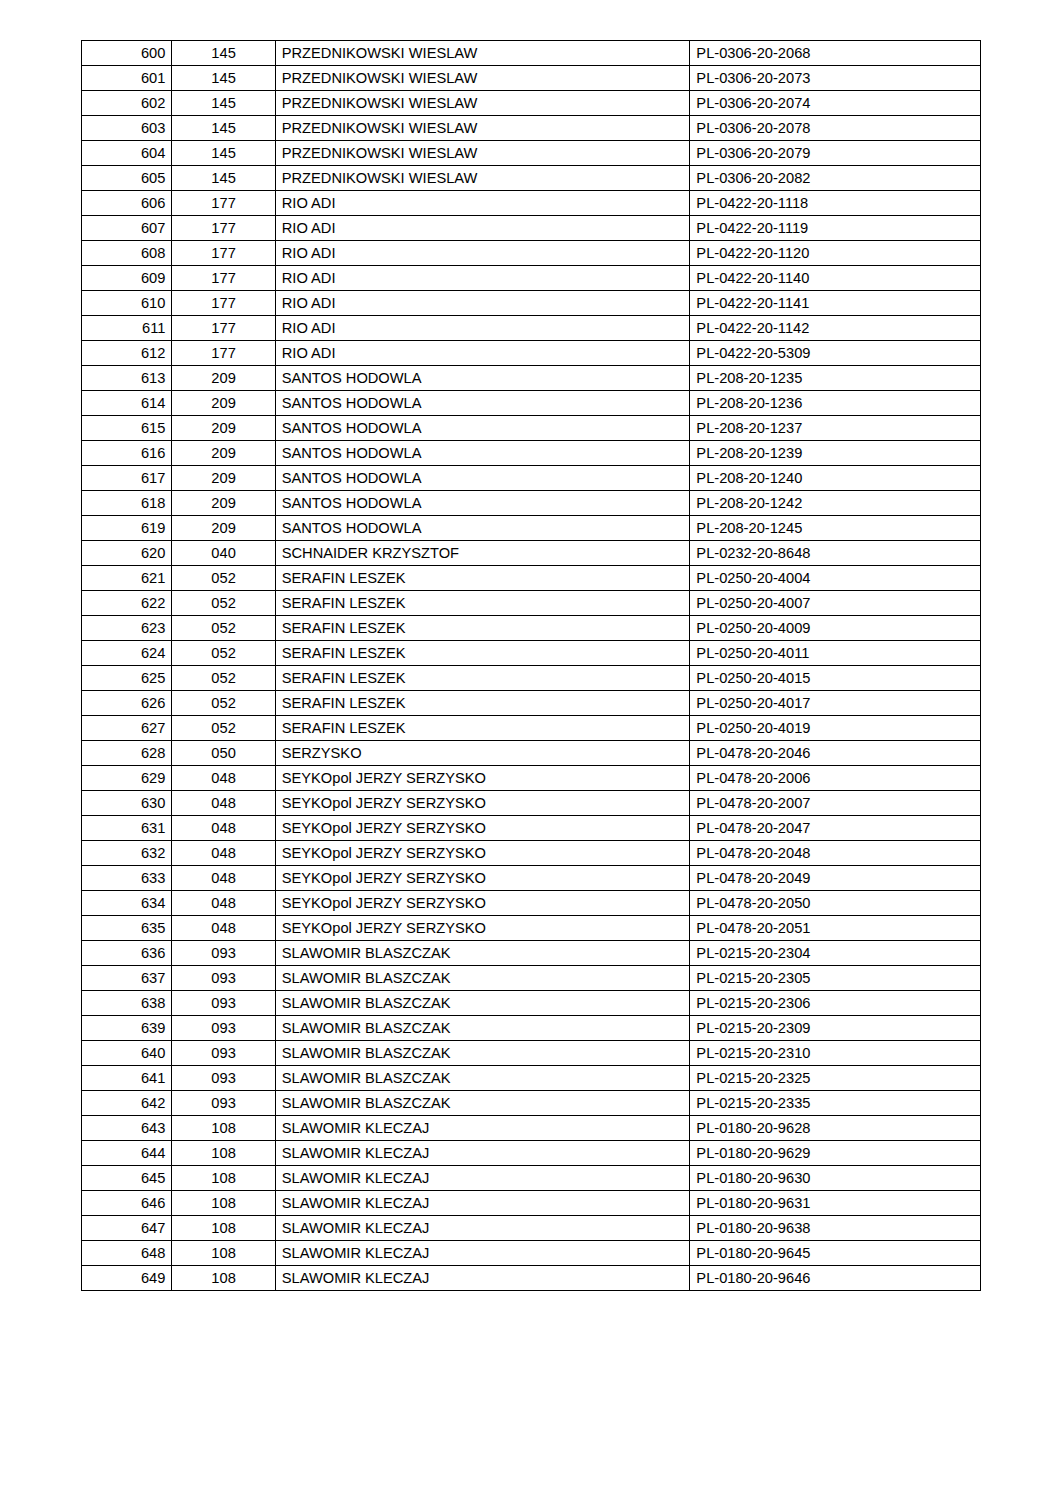| 600 | 145 | PRZEDNIKOWSKI WIESLAW | PL-0306-20-2068 |
| 601 | 145 | PRZEDNIKOWSKI WIESLAW | PL-0306-20-2073 |
| 602 | 145 | PRZEDNIKOWSKI WIESLAW | PL-0306-20-2074 |
| 603 | 145 | PRZEDNIKOWSKI WIESLAW | PL-0306-20-2078 |
| 604 | 145 | PRZEDNIKOWSKI WIESLAW | PL-0306-20-2079 |
| 605 | 145 | PRZEDNIKOWSKI WIESLAW | PL-0306-20-2082 |
| 606 | 177 | RIO ADI | PL-0422-20-1118 |
| 607 | 177 | RIO ADI | PL-0422-20-1119 |
| 608 | 177 | RIO ADI | PL-0422-20-1120 |
| 609 | 177 | RIO ADI | PL-0422-20-1140 |
| 610 | 177 | RIO ADI | PL-0422-20-1141 |
| 611 | 177 | RIO ADI | PL-0422-20-1142 |
| 612 | 177 | RIO ADI | PL-0422-20-5309 |
| 613 | 209 | SANTOS HODOWLA | PL-208-20-1235 |
| 614 | 209 | SANTOS HODOWLA | PL-208-20-1236 |
| 615 | 209 | SANTOS HODOWLA | PL-208-20-1237 |
| 616 | 209 | SANTOS HODOWLA | PL-208-20-1239 |
| 617 | 209 | SANTOS HODOWLA | PL-208-20-1240 |
| 618 | 209 | SANTOS HODOWLA | PL-208-20-1242 |
| 619 | 209 | SANTOS HODOWLA | PL-208-20-1245 |
| 620 | 040 | SCHNAIDER KRZYSZTOF | PL-0232-20-8648 |
| 621 | 052 | SERAFIN LESZEK | PL-0250-20-4004 |
| 622 | 052 | SERAFIN LESZEK | PL-0250-20-4007 |
| 623 | 052 | SERAFIN LESZEK | PL-0250-20-4009 |
| 624 | 052 | SERAFIN LESZEK | PL-0250-20-4011 |
| 625 | 052 | SERAFIN LESZEK | PL-0250-20-4015 |
| 626 | 052 | SERAFIN LESZEK | PL-0250-20-4017 |
| 627 | 052 | SERAFIN LESZEK | PL-0250-20-4019 |
| 628 | 050 | SERZYSKO | PL-0478-20-2046 |
| 629 | 048 | SEYKOpol JERZY SERZYSKO | PL-0478-20-2006 |
| 630 | 048 | SEYKOpol JERZY SERZYSKO | PL-0478-20-2007 |
| 631 | 048 | SEYKOpol JERZY SERZYSKO | PL-0478-20-2047 |
| 632 | 048 | SEYKOpol JERZY SERZYSKO | PL-0478-20-2048 |
| 633 | 048 | SEYKOpol JERZY SERZYSKO | PL-0478-20-2049 |
| 634 | 048 | SEYKOpol JERZY SERZYSKO | PL-0478-20-2050 |
| 635 | 048 | SEYKOpol JERZY SERZYSKO | PL-0478-20-2051 |
| 636 | 093 | SLAWOMIR BLASZCZAK | PL-0215-20-2304 |
| 637 | 093 | SLAWOMIR BLASZCZAK | PL-0215-20-2305 |
| 638 | 093 | SLAWOMIR BLASZCZAK | PL-0215-20-2306 |
| 639 | 093 | SLAWOMIR BLASZCZAK | PL-0215-20-2309 |
| 640 | 093 | SLAWOMIR BLASZCZAK | PL-0215-20-2310 |
| 641 | 093 | SLAWOMIR BLASZCZAK | PL-0215-20-2325 |
| 642 | 093 | SLAWOMIR BLASZCZAK | PL-0215-20-2335 |
| 643 | 108 | SLAWOMIR KLECZAJ | PL-0180-20-9628 |
| 644 | 108 | SLAWOMIR KLECZAJ | PL-0180-20-9629 |
| 645 | 108 | SLAWOMIR KLECZAJ | PL-0180-20-9630 |
| 646 | 108 | SLAWOMIR KLECZAJ | PL-0180-20-9631 |
| 647 | 108 | SLAWOMIR KLECZAJ | PL-0180-20-9638 |
| 648 | 108 | SLAWOMIR KLECZAJ | PL-0180-20-9645 |
| 649 | 108 | SLAWOMIR KLECZAJ | PL-0180-20-9646 |